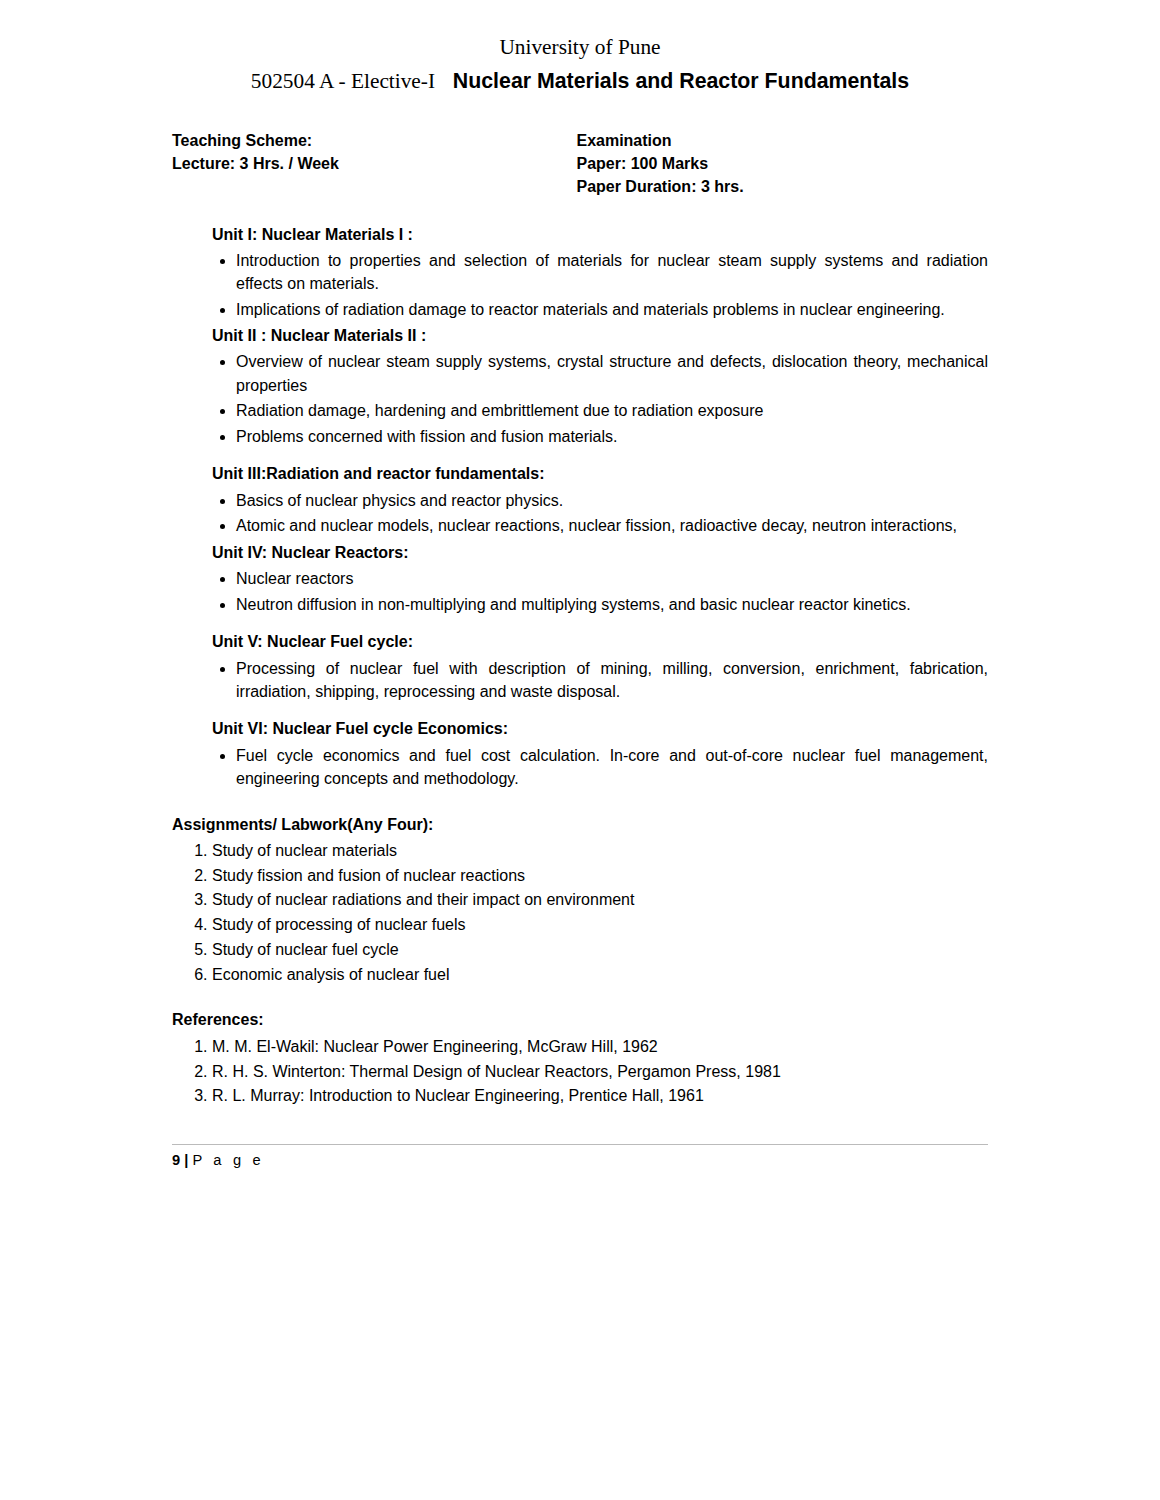University of Pune
502504 A - Elective-I Nuclear Materials and Reactor Fundamentals
| Teaching Scheme: Lecture: 3 Hrs. / Week | Examination Paper: 100 Marks Paper Duration: 3 hrs. |
Unit I: Nuclear Materials I :
Introduction to properties and selection of materials for nuclear steam supply systems and radiation effects on materials.
Implications of radiation damage to reactor materials and materials problems in nuclear engineering.
Unit II : Nuclear Materials II :
Overview of nuclear steam supply systems, crystal structure and defects, dislocation theory, mechanical properties
Radiation damage, hardening and embrittlement due to radiation exposure
Problems concerned with fission and fusion materials.
Unit III:Radiation and reactor fundamentals:
Basics of nuclear physics and reactor physics.
Atomic and nuclear models, nuclear reactions, nuclear fission, radioactive decay, neutron interactions,
Unit IV: Nuclear Reactors:
Nuclear reactors
Neutron diffusion in non-multiplying and multiplying systems, and basic nuclear reactor kinetics.
Unit V: Nuclear Fuel cycle:
Processing of nuclear fuel with description of mining, milling, conversion, enrichment, fabrication, irradiation, shipping, reprocessing and waste disposal.
Unit VI: Nuclear Fuel cycle Economics:
Fuel cycle economics and fuel cost calculation. In-core and out-of-core nuclear fuel management, engineering concepts and methodology.
Assignments/ Labwork(Any Four):
Study of nuclear materials
Study fission and fusion of nuclear reactions
Study of nuclear radiations and their impact on environment
Study of processing of nuclear fuels
Study of nuclear fuel cycle
Economic analysis of nuclear fuel
References:
M. M. El-Wakil: Nuclear Power Engineering, McGraw Hill, 1962
R. H. S. Winterton: Thermal Design of Nuclear Reactors, Pergamon Press, 1981
R. L. Murray: Introduction to Nuclear Engineering, Prentice Hall, 1961
9 | P a g e